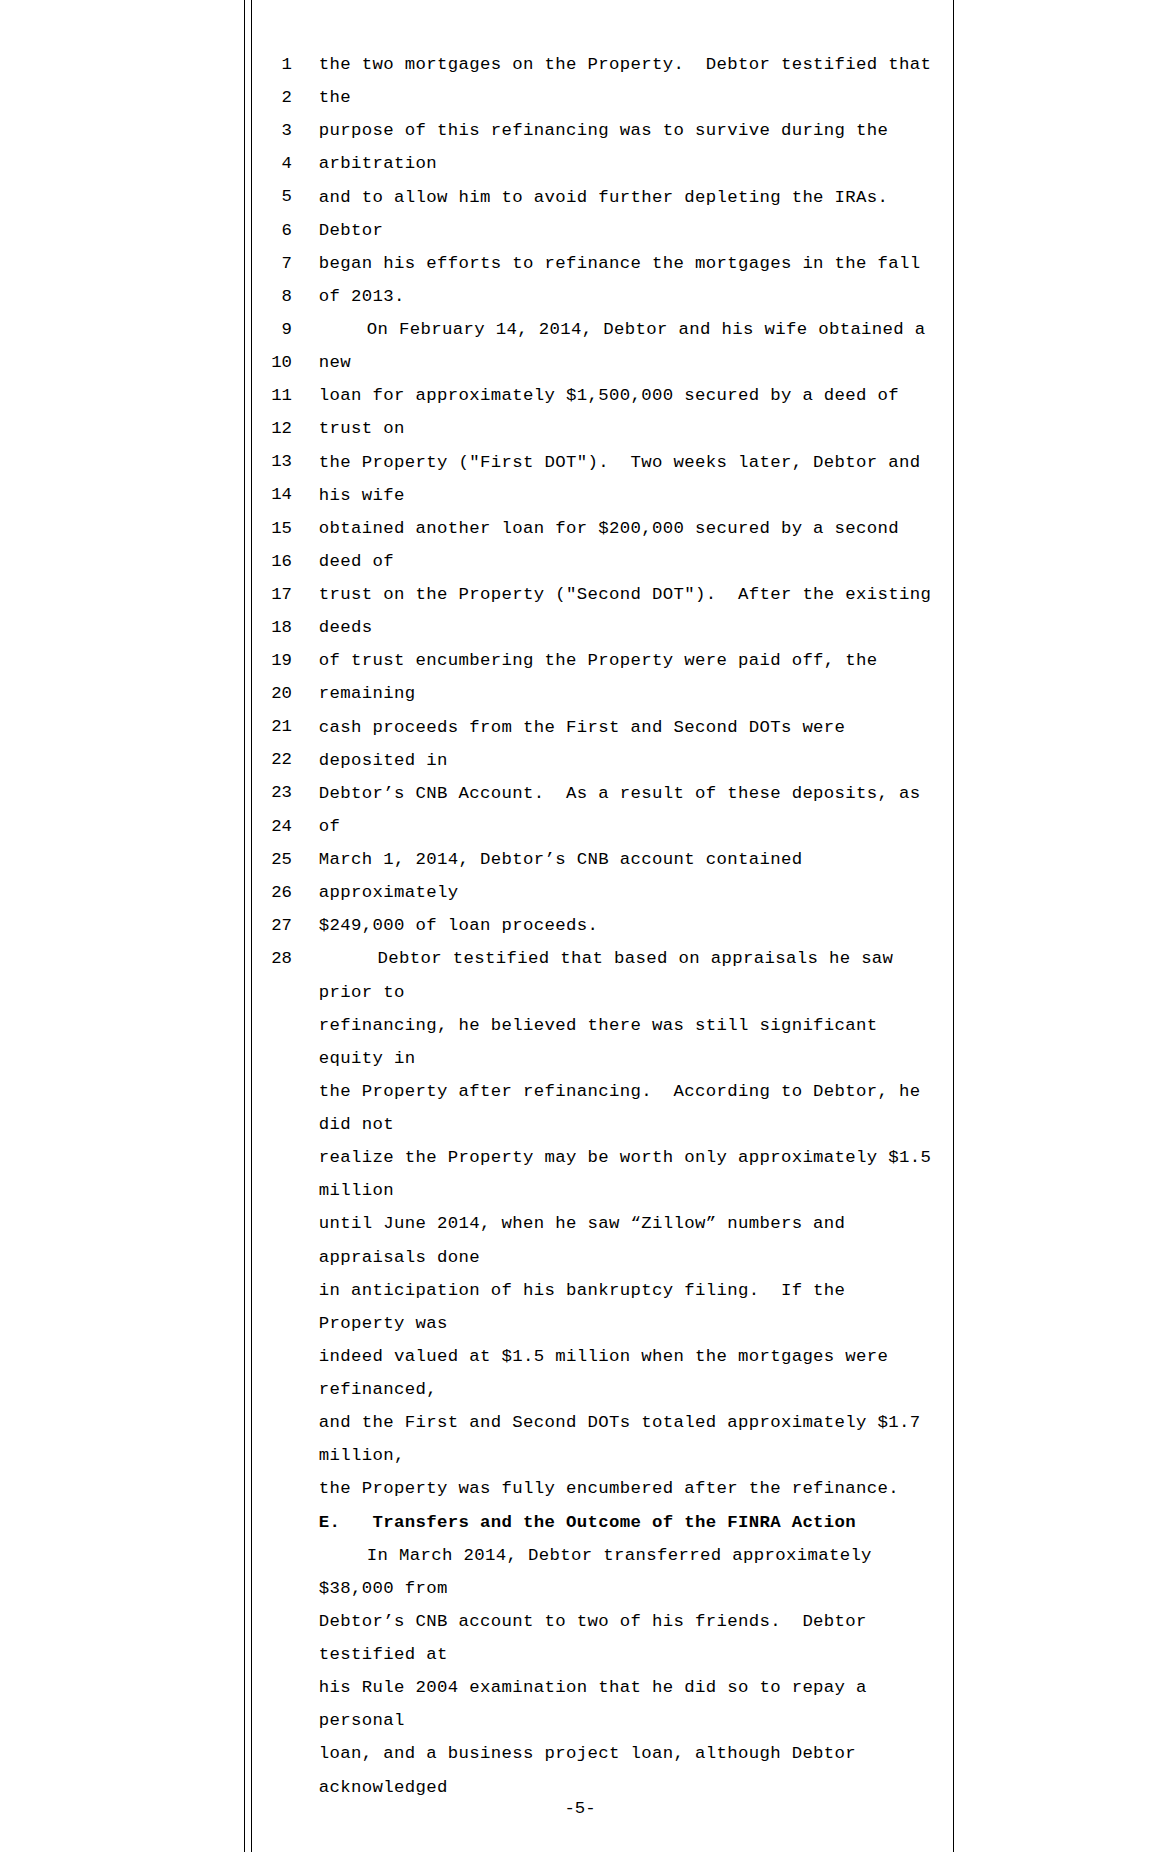1
2
3
4
5
6
7
8
9
10
11
12
13
14
15
16
17
18
19
20
21
22
23
24
25
26
27
28
the two mortgages on the Property. Debtor testified that the
purpose of this refinancing was to survive during the arbitration
and to allow him to avoid further depleting the IRAs. Debtor
began his efforts to refinance the mortgages in the fall of 2013.
On February 14, 2014, Debtor and his wife obtained a new
loan for approximately $1,500,000 secured by a deed of trust on
the Property ("First DOT"). Two weeks later, Debtor and his wife
obtained another loan for $200,000 secured by a second deed of
trust on the Property ("Second DOT"). After the existing deeds
of trust encumbering the Property were paid off, the remaining
cash proceeds from the First and Second DOTs were deposited in
Debtor’s CNB Account. As a result of these deposits, as of
March 1, 2014, Debtor’s CNB account contained approximately
$249,000 of loan proceeds.
Debtor testified that based on appraisals he saw prior to
refinancing, he believed there was still significant equity in
the Property after refinancing. According to Debtor, he did not
realize the Property may be worth only approximately $1.5 million
until June 2014, when he saw “Zillow” numbers and appraisals done
in anticipation of his bankruptcy filing. If the Property was
indeed valued at $1.5 million when the mortgages were refinanced,
and the First and Second DOTs totaled approximately $1.7 million,
the Property was fully encumbered after the refinance.
E. Transfers and the Outcome of the FINRA Action
In March 2014, Debtor transferred approximately $38,000 from
Debtor’s CNB account to two of his friends. Debtor testified at
his Rule 2004 examination that he did so to repay a personal
loan, and a business project loan, although Debtor acknowledged
-5-